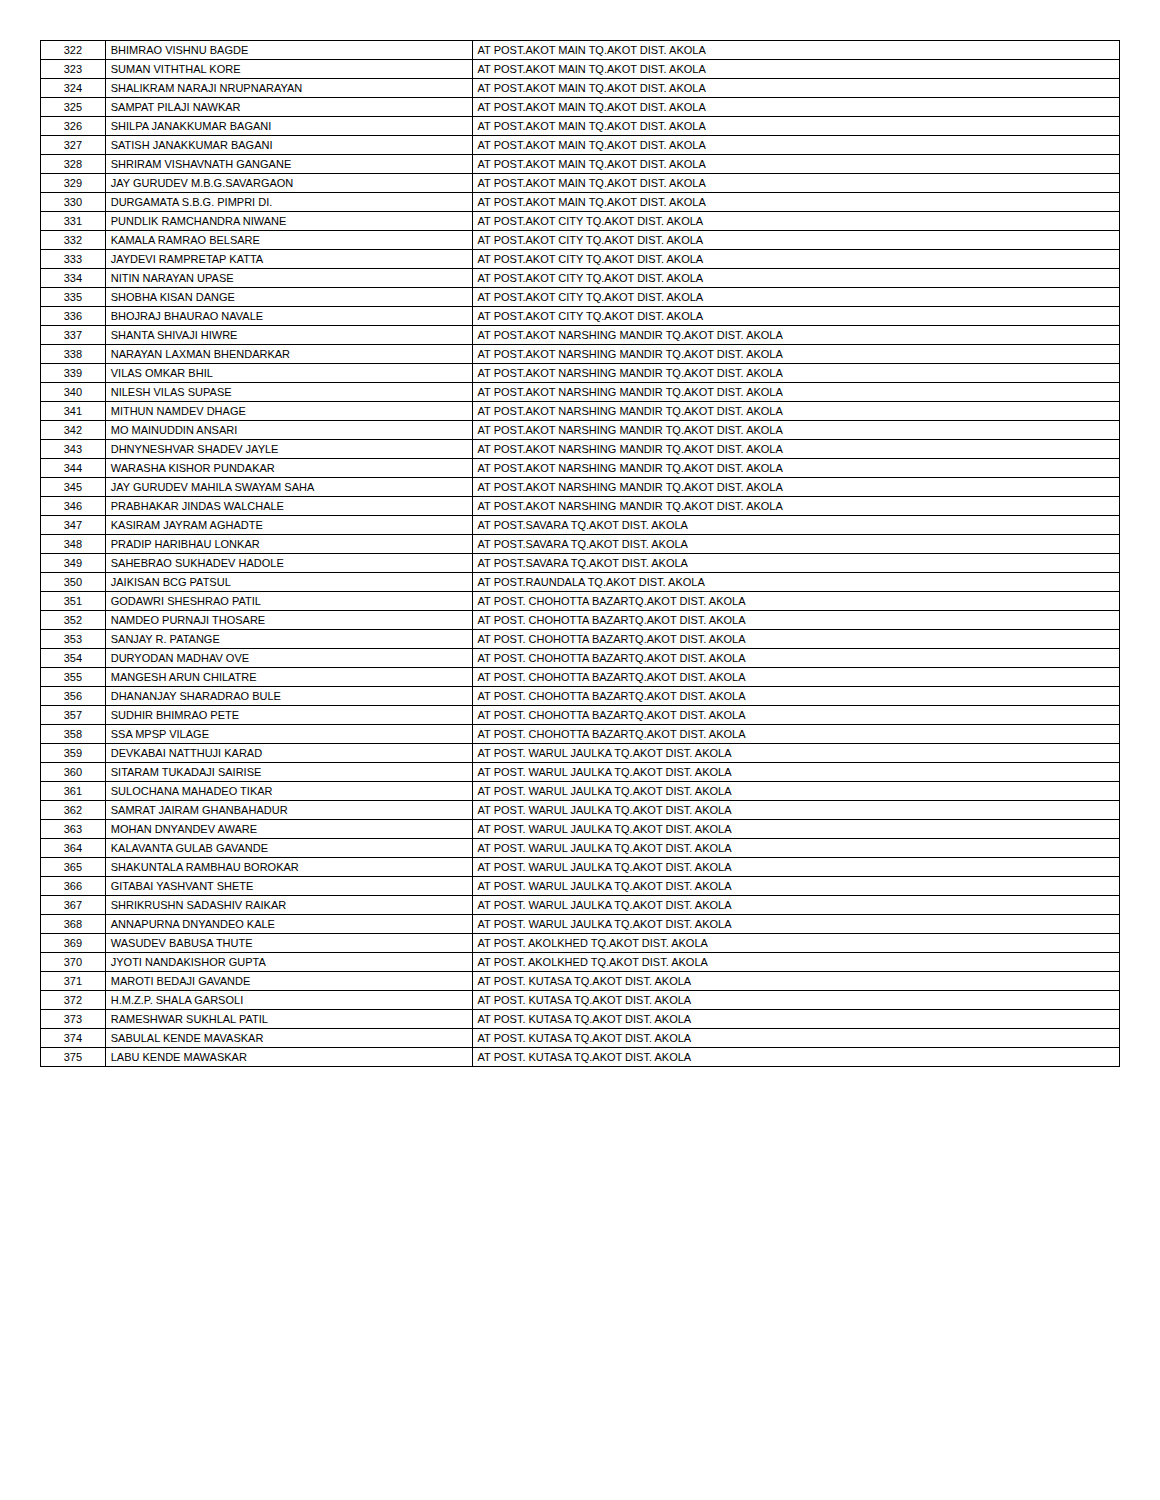| 322 | BHIMRAO VISHNU BAGDE | AT POST.AKOT MAIN TQ.AKOT DIST. AKOLA |
| 323 | SUMAN VITHTHAL KORE | AT POST.AKOT MAIN TQ.AKOT DIST. AKOLA |
| 324 | SHALIKRAM NARAJI NRUPNARAYAN | AT POST.AKOT MAIN TQ.AKOT DIST. AKOLA |
| 325 | SAMPAT PILAJI NAWKAR | AT POST.AKOT MAIN TQ.AKOT DIST. AKOLA |
| 326 | SHILPA JANAKKUMAR BAGANI | AT POST.AKOT MAIN TQ.AKOT DIST. AKOLA |
| 327 | SATISH JANAKKUMAR BAGANI | AT POST.AKOT MAIN TQ.AKOT DIST. AKOLA |
| 328 | SHRIRAM VISHAVNATH GANGANE | AT POST.AKOT MAIN TQ.AKOT DIST. AKOLA |
| 329 | JAY GURUDEV M.B.G.SAVARGAON | AT POST.AKOT MAIN TQ.AKOT DIST. AKOLA |
| 330 | DURGAMATA S.B.G. PIMPRI DI. | AT POST.AKOT MAIN TQ.AKOT DIST. AKOLA |
| 331 | PUNDLIK RAMCHANDRA NIWANE | AT POST.AKOT CITY TQ.AKOT DIST. AKOLA |
| 332 | KAMALA RAMRAO BELSARE | AT POST.AKOT CITY TQ.AKOT DIST. AKOLA |
| 333 | JAYDEVI RAMPRETAP KATTA | AT POST.AKOT CITY TQ.AKOT DIST. AKOLA |
| 334 | NITIN NARAYAN UPASE | AT POST.AKOT CITY TQ.AKOT DIST. AKOLA |
| 335 | SHOBHA KISAN DANGE | AT POST.AKOT CITY TQ.AKOT DIST. AKOLA |
| 336 | BHOJRAJ BHAURAO NAVALE | AT POST.AKOT CITY TQ.AKOT DIST. AKOLA |
| 337 | SHANTA SHIVAJI HIWRE | AT POST.AKOT NARSHING MANDIR TQ.AKOT DIST. AKOLA |
| 338 | NARAYAN LAXMAN BHENDARKAR | AT POST.AKOT NARSHING MANDIR TQ.AKOT DIST. AKOLA |
| 339 | VILAS OMKAR BHIL | AT POST.AKOT NARSHING MANDIR TQ.AKOT DIST. AKOLA |
| 340 | NILESH VILAS SUPASE | AT POST.AKOT NARSHING MANDIR TQ.AKOT DIST. AKOLA |
| 341 | MITHUN NAMDEV DHAGE | AT POST.AKOT NARSHING MANDIR TQ.AKOT DIST. AKOLA |
| 342 | MO MAINUDDIN ANSARI | AT POST.AKOT NARSHING MANDIR TQ.AKOT DIST. AKOLA |
| 343 | DHNYNESHVAR SHADEV JAYLE | AT POST.AKOT NARSHING MANDIR TQ.AKOT DIST. AKOLA |
| 344 | WARASHA KISHOR PUNDAKAR | AT POST.AKOT NARSHING MANDIR TQ.AKOT DIST. AKOLA |
| 345 | JAY GURUDEV MAHILA SWAYAM SAHA | AT POST.AKOT NARSHING MANDIR TQ.AKOT DIST. AKOLA |
| 346 | PRABHAKAR JINDAS WALCHALE | AT POST.AKOT NARSHING MANDIR TQ.AKOT DIST. AKOLA |
| 347 | KASIRAM JAYRAM AGHADTE | AT POST.SAVARA TQ.AKOT DIST. AKOLA |
| 348 | PRADIP HARIBHAU LONKAR | AT POST.SAVARA TQ.AKOT DIST. AKOLA |
| 349 | SAHEBRAO SUKHADEV HADOLE | AT POST.SAVARA TQ.AKOT DIST. AKOLA |
| 350 | JAIKISAN BCG PATSUL | AT POST.RAUNDALA TQ.AKOT DIST. AKOLA |
| 351 | GODAWRI SHESHRAO PATIL | AT POST. CHOHOTTA BAZARTQ.AKOT DIST. AKOLA |
| 352 | NAMDEO PURNAJI THOSARE | AT POST. CHOHOTTA BAZARTQ.AKOT DIST. AKOLA |
| 353 | SANJAY R. PATANGE | AT POST. CHOHOTTA BAZARTQ.AKOT DIST. AKOLA |
| 354 | DURYODAN MADHAV OVE | AT POST. CHOHOTTA BAZARTQ.AKOT DIST. AKOLA |
| 355 | MANGESH ARUN CHILATRE | AT POST. CHOHOTTA BAZARTQ.AKOT DIST. AKOLA |
| 356 | DHANANJAY SHARADRAO BULE | AT POST. CHOHOTTA BAZARTQ.AKOT DIST. AKOLA |
| 357 | SUDHIR BHIMRAO PETE | AT POST. CHOHOTTA BAZARTQ.AKOT DIST. AKOLA |
| 358 | SSA MPSP VILAGE | AT POST. CHOHOTTA BAZARTQ.AKOT DIST. AKOLA |
| 359 | DEVKABAI NATTHUJI KARAD | AT POST. WARUL JAULKA TQ.AKOT DIST. AKOLA |
| 360 | SITARAM TUKADAJI SAIRISE | AT POST. WARUL JAULKA TQ.AKOT DIST. AKOLA |
| 361 | SULOCHANA MAHADEO TIKAR | AT POST. WARUL JAULKA TQ.AKOT DIST. AKOLA |
| 362 | SAMRAT JAIRAM GHANBAHADUR | AT POST. WARUL JAULKA TQ.AKOT DIST. AKOLA |
| 363 | MOHAN DNYANDEV AWARE | AT POST. WARUL JAULKA TQ.AKOT DIST. AKOLA |
| 364 | KALAVANTA GULAB GAVANDE | AT POST. WARUL JAULKA TQ.AKOT DIST. AKOLA |
| 365 | SHAKUNTALA RAMBHAU BOROKAR | AT POST. WARUL JAULKA TQ.AKOT DIST. AKOLA |
| 366 | GITABAI YASHVANT SHETE | AT POST. WARUL JAULKA TQ.AKOT DIST. AKOLA |
| 367 | SHRIKRUSHN SADASHIV RAIKAR | AT POST. WARUL JAULKA TQ.AKOT DIST. AKOLA |
| 368 | ANNAPURNA DNYANDEO KALE | AT POST. WARUL JAULKA TQ.AKOT DIST. AKOLA |
| 369 | WASUDEV BABUSA THUTE | AT POST. AKOLKHED TQ.AKOT DIST. AKOLA |
| 370 | JYOTI NANDAKISHOR GUPTA | AT POST. AKOLKHED TQ.AKOT DIST. AKOLA |
| 371 | MAROTI BEDAJI GAVANDE | AT POST. KUTASA TQ.AKOT DIST. AKOLA |
| 372 | H.M.Z.P. SHALA GARSOLI | AT POST. KUTASA TQ.AKOT DIST. AKOLA |
| 373 | RAMESHWAR SUKHLAL PATIL | AT POST. KUTASA TQ.AKOT DIST. AKOLA |
| 374 | SABULAL KENDE MAVASKAR | AT POST. KUTASA TQ.AKOT DIST. AKOLA |
| 375 | LABU KENDE MAWASKAR | AT POST. KUTASA TQ.AKOT DIST. AKOLA |